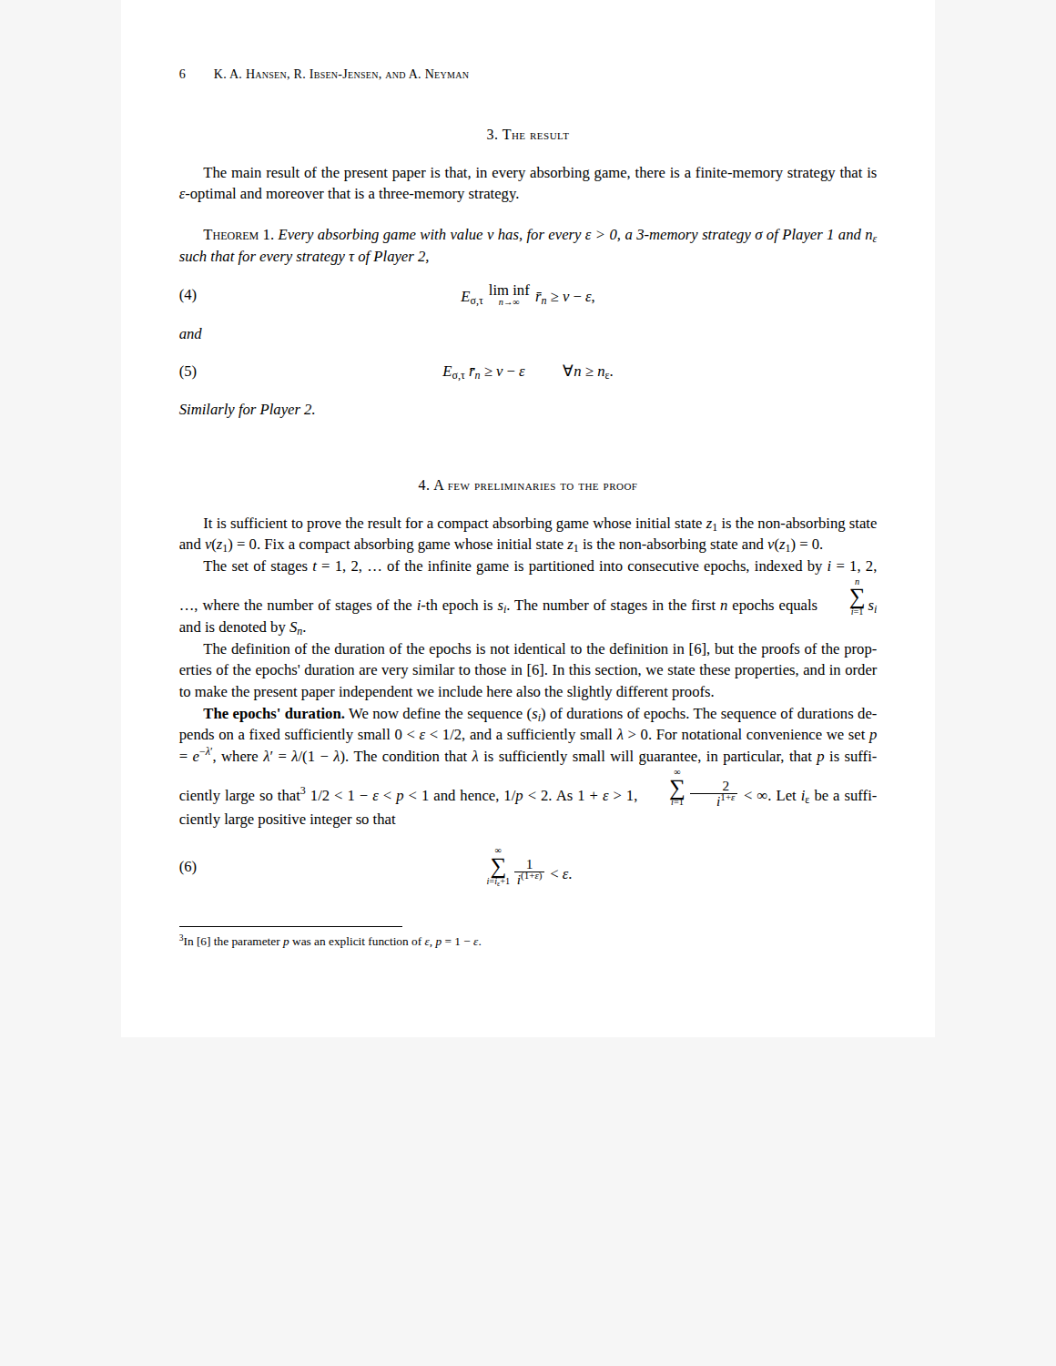6 K. A. Hansen, R. Ibsen-Jensen, and A. Neyman
3. The result
The main result of the present paper is that, in every absorbing game, there is a finite-memory strategy that is ε-optimal and moreover that is a three-memory strategy.
Theorem 1. Every absorbing game with value v has, for every ε > 0, a 3-memory strategy σ of Player 1 and nε such that for every strategy τ of Player 2,
(4) Eσ,τ lim inf n→∞ r̄n ≥ v − ε,
and
(5) Eσ,τ r̄n ≥ v − ε ∀n ≥ nε.
Similarly for Player 2.
4. A few preliminaries to the proof
It is sufficient to prove the result for a compact absorbing game whose initial state z1 is the non-absorbing state and v(z1) = 0. Fix a compact absorbing game whose initial state z1 is the non-absorbing state and v(z1) = 0.
The set of stages t = 1, 2, … of the infinite game is partitioned into consecutive epochs, indexed by i = 1, 2, …, where the number of stages of the i-th epoch is si. The number of stages in the first n epochs equals n∑i=1 si and is denoted by Sn.
The definition of the duration of the epochs is not identical to the definition in [6], but the proofs of the properties of the epochs' duration are very similar to those in [6]. In this section, we state these properties, and in order to make the present paper independent we include here also the slightly different proofs.
The epochs' duration. We now define the sequence (si) of durations of epochs. The sequence of durations depends on a fixed sufficiently small 0 < ε < 1/2, and a sufficiently small λ > 0. For notational convenience we set p = e−λ′, where λ′ = λ/(1 − λ). The condition that λ is sufficiently small will guarantee, in particular, that p is sufficiently large so that3 1/2 < 1 − ε < p < 1 and hence, 1/p < 2. As 1 + ε > 1, ∞∑i=12 i1+ε < ∞. Let iε be a sufficiently large positive integer so that
(6) ∞∑i=iε+11 i(1+ε) < ε.
3In [6] the parameter p was an explicit function of ε, p = 1 − ε.